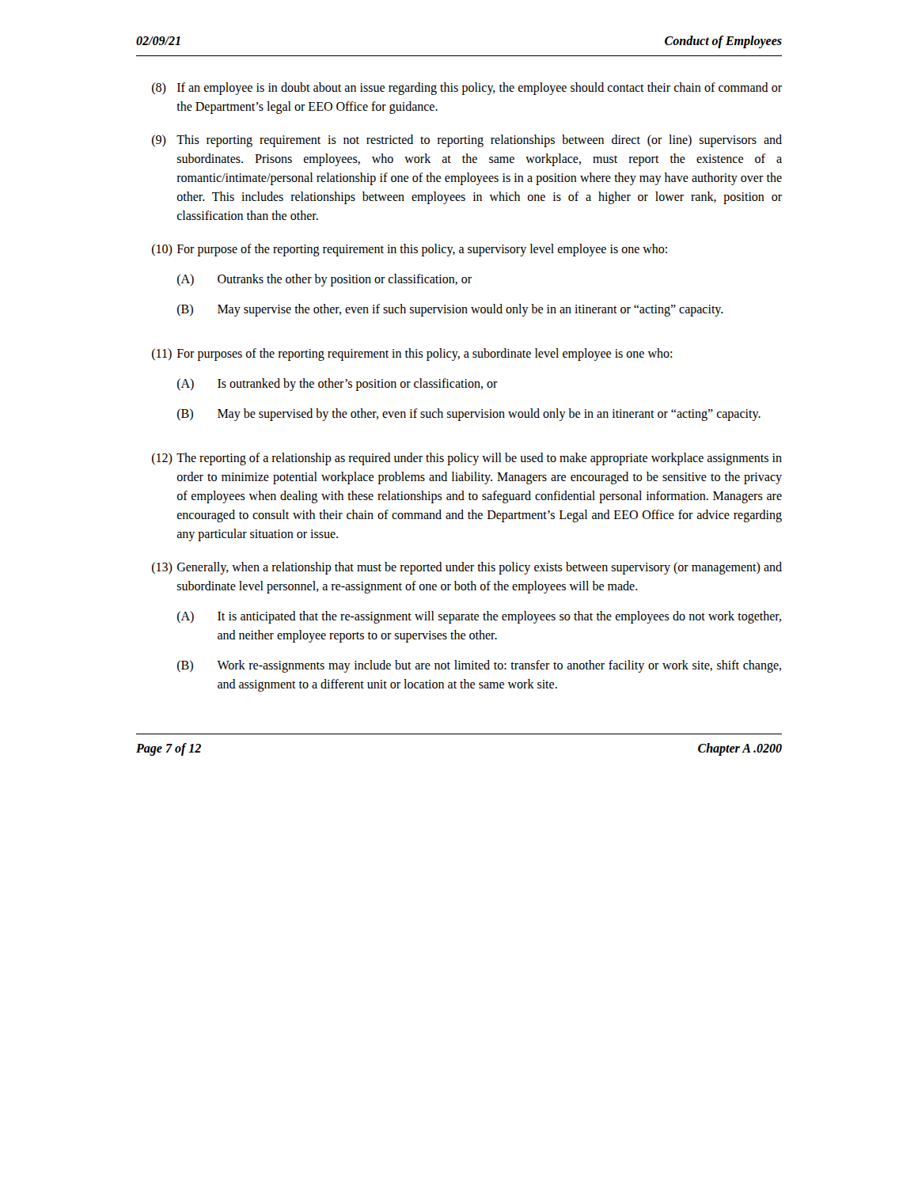02/09/21 Conduct of Employees
(8)
If an employee is in doubt about an issue regarding this policy, the employee should contact their chain of command or the Department’s legal or EEO Office for guidance.
(9)
This reporting requirement is not restricted to reporting relationships between direct (or line) supervisors and subordinates. Prisons employees, who work at the same workplace, must report the existence of a romantic/intimate/personal relationship if one of the employees is in a position where they may have authority over the other. This includes relationships between employees in which one is of a higher or lower rank, position or classification than the other.
(10)
For purpose of the reporting requirement in this policy, a supervisory level employee is one who:
(A)
Outranks the other by position or classification, or
(B)
May supervise the other, even if such supervision would only be in an itinerant or “acting” capacity.
(11)
For purposes of the reporting requirement in this policy, a subordinate level employee is one who:
(A)
Is outranked by the other’s position or classification, or
(B)
May be supervised by the other, even if such supervision would only be in an itinerant or “acting” capacity.
(12)
The reporting of a relationship as required under this policy will be used to make appropriate workplace assignments in order to minimize potential workplace problems and liability. Managers are encouraged to be sensitive to the privacy of employees when dealing with these relationships and to safeguard confidential personal information. Managers are encouraged to consult with their chain of command and the Department’s Legal and EEO Office for advice regarding any particular situation or issue.
(13)
Generally, when a relationship that must be reported under this policy exists between supervisory (or management) and subordinate level personnel, a re-assignment of one or both of the employees will be made.
(A)
It is anticipated that the re-assignment will separate the employees so that the employees do not work together, and neither employee reports to or supervises the other.
(B)
Work re-assignments may include but are not limited to: transfer to another facility or work site, shift change, and assignment to a different unit or location at the same work site.
Page 7 of 12 Chapter A .0200